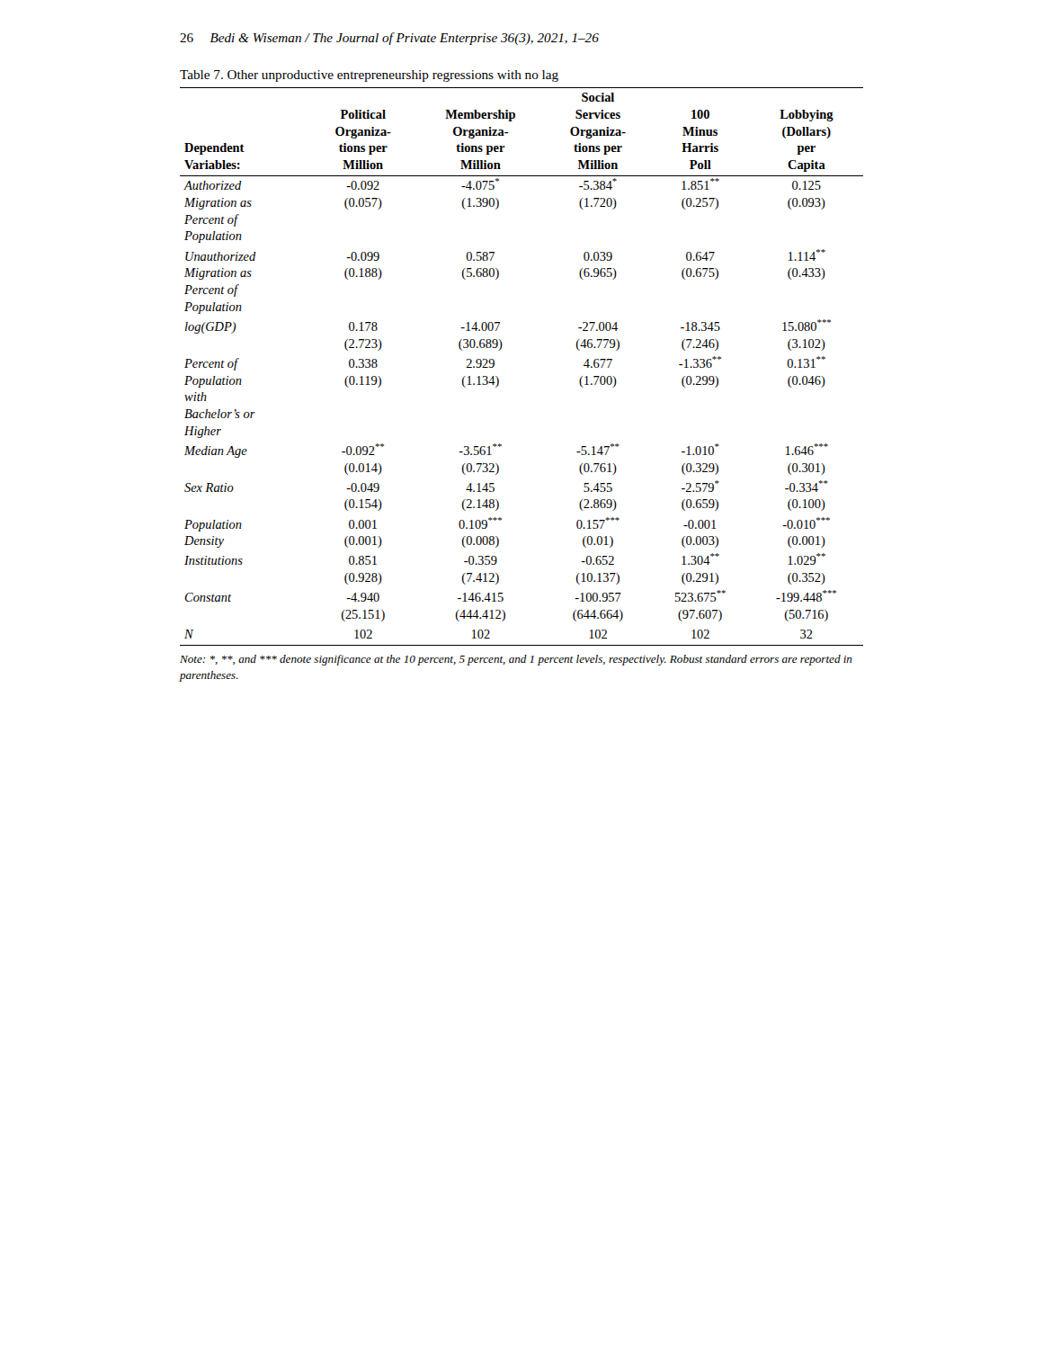26 Bedi & Wiseman / The Journal of Private Enterprise 36(3), 2021, 1–26
Table 7. Other unproductive entrepreneurship regressions with no lag
| Dependent Variables: | Political Organiza- tions per Million | Membership Organiza- tions per Million | Social Services Organiza- tions per Million | 100 Minus Harris Poll | Lobbying (Dollars) per Capita |
| --- | --- | --- | --- | --- | --- |
| Authorized Migration as Percent of Population | -0.092 (0.057) | -4.075 * (1.390) | -5.384 * (1.720) | 1.851 ** (0.257) | 0.125 (0.093) |
| Unauthorized Migration as Percent of Population | -0.099 (0.188) | 0.587 (5.680) | 0.039 (6.965) | 0.647 (0.675) | 1.114 ** (0.433) |
| log(GDP) | 0.178 (2.723) | -14.007 (30.689) | -27.004 (46.779) | -18.345 (7.246) | 15.080 *** (3.102) |
| Percent of Population with Bachelor’s or Higher | 0.338 (0.119) | 2.929 (1.134) | 4.677 (1.700) | -1.336 ** (0.299) | 0.131 ** (0.046) |
| Median Age | -0.092 ** (0.014) | -3.561 ** (0.732) | -5.147 ** (0.761) | -1.010 * (0.329) | 1.646 *** (0.301) |
| Sex Ratio | -0.049 (0.154) | 4.145 (2.148) | 5.455 (2.869) | -2.579 * (0.659) | -0.334 ** (0.100) |
| Population Density | 0.001 (0.001) | 0.109 *** (0.008) | 0.157 *** (0.01) | -0.001 (0.003) | -0.010 *** (0.001) |
| Institutions | 0.851 (0.928) | -0.359 (7.412) | -0.652 (10.137) | 1.304 ** (0.291) | 1.029 ** (0.352) |
| Constant | -4.940 (25.151) | -146.415 (444.412) | -100.957 (644.664) | 523.675 ** (97.607) | -199.448 *** (50.716) |
| N | 102 | 102 | 102 | 102 | 32 |
Note: *, **, and *** denote significance at the 10 percent, 5 percent, and 1 percent levels, respectively. Robust standard errors are reported in parentheses.